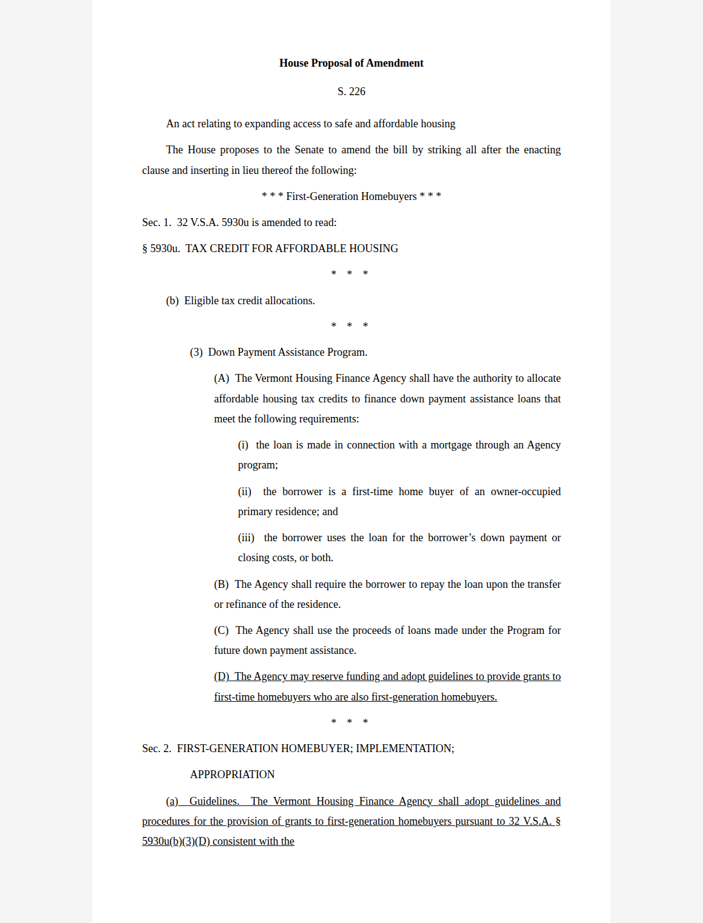House Proposal of Amendment
S. 226
An act relating to expanding access to safe and affordable housing
The House proposes to the Senate to amend the bill by striking all after the enacting clause and inserting in lieu thereof the following:
* * * First-Generation Homebuyers * * *
Sec. 1. 32 V.S.A. 5930u is amended to read:
§ 5930u. TAX CREDIT FOR AFFORDABLE HOUSING
* * *
(b) Eligible tax credit allocations.
* * *
(3) Down Payment Assistance Program.
(A) The Vermont Housing Finance Agency shall have the authority to allocate affordable housing tax credits to finance down payment assistance loans that meet the following requirements:
(i) the loan is made in connection with a mortgage through an Agency program;
(ii) the borrower is a first-time home buyer of an owner-occupied primary residence; and
(iii) the borrower uses the loan for the borrower’s down payment or closing costs, or both.
(B) The Agency shall require the borrower to repay the loan upon the transfer or refinance of the residence.
(C) The Agency shall use the proceeds of loans made under the Program for future down payment assistance.
(D) The Agency may reserve funding and adopt guidelines to provide grants to first-time homebuyers who are also first-generation homebuyers.
* * *
Sec. 2. FIRST-GENERATION HOMEBUYER; IMPLEMENTATION;
APPROPRIATION
(a) Guidelines. The Vermont Housing Finance Agency shall adopt guidelines and procedures for the provision of grants to first-generation homebuyers pursuant to 32 V.S.A. § 5930u(b)(3)(D) consistent with the